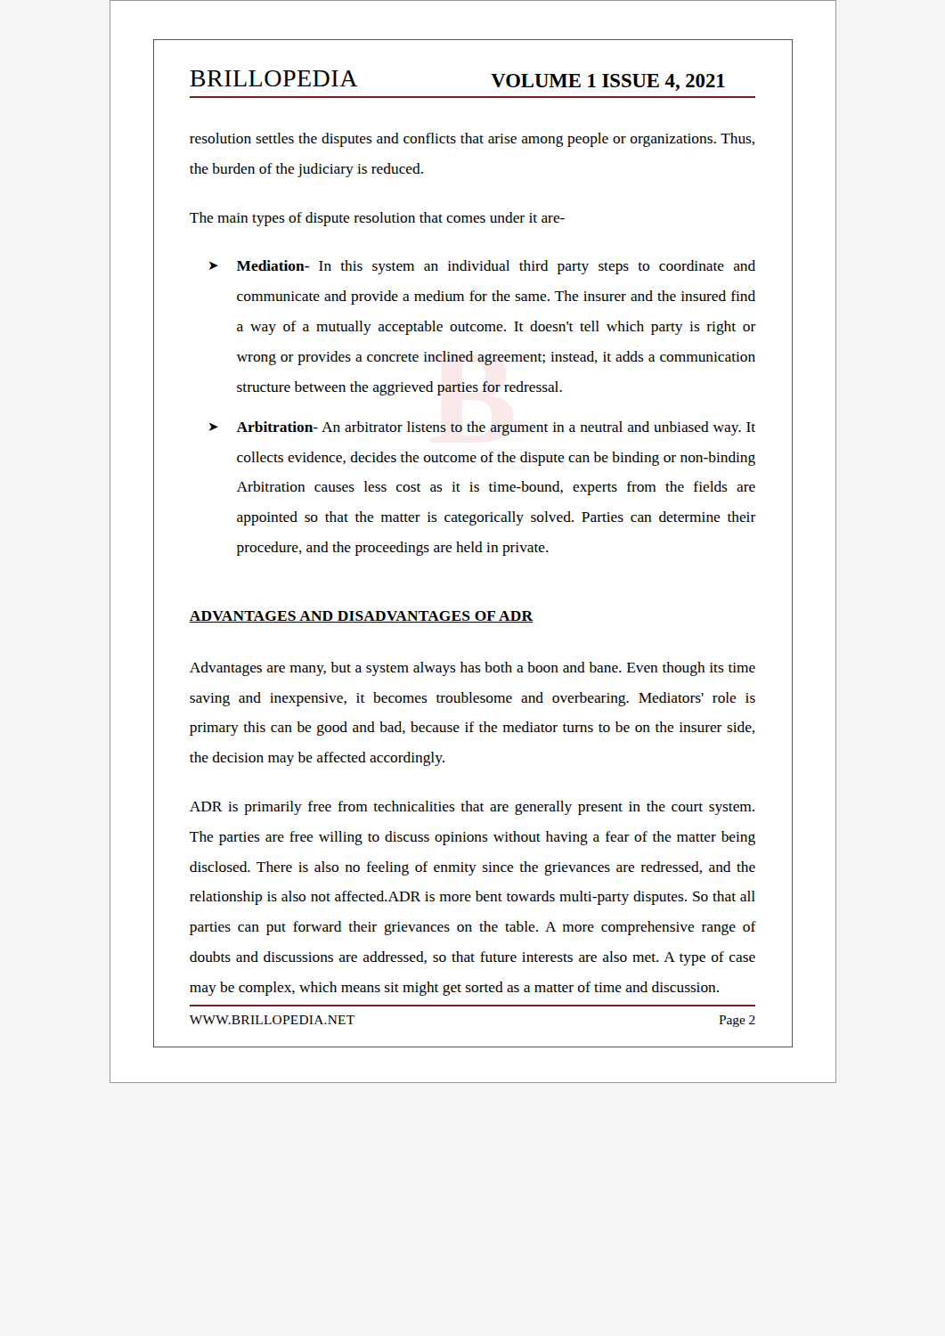BRILLOPEDIA
VOLUME 1 ISSUE 4, 2021
B
BRILLOPEDIA
resolution settles the disputes and conflicts that arise among people or organizations. Thus, the burden of the judiciary is reduced.
The main types of dispute resolution that comes under it are-
Mediation- In this system an individual third party steps to coordinate and communicate and provide a medium for the same. The insurer and the insured find a way of a mutually acceptable outcome. It doesn't tell which party is right or wrong or provides a concrete inclined agreement; instead, it adds a communication structure between the aggrieved parties for redressal.
Arbitration- An arbitrator listens to the argument in a neutral and unbiased way. It collects evidence, decides the outcome of the dispute can be binding or non-binding Arbitration causes less cost as it is time-bound, experts from the fields are appointed so that the matter is categorically solved. Parties can determine their procedure, and the proceedings are held in private.
ADVANTAGES AND DISADVANTAGES OF ADR
Advantages are many, but a system always has both a boon and bane. Even though its time saving and inexpensive, it becomes troublesome and overbearing. Mediators' role is primary this can be good and bad, because if the mediator turns to be on the insurer side, the decision may be affected accordingly.
ADR is primarily free from technicalities that are generally present in the court system. The parties are free willing to discuss opinions without having a fear of the matter being disclosed. There is also no feeling of enmity since the grievances are redressed, and the relationship is also not affected.ADR is more bent towards multi-party disputes. So that all parties can put forward their grievances on the table. A more comprehensive range of doubts and discussions are addressed, so that future interests are also met. A type of case may be complex, which means sit might get sorted as a matter of time and discussion.
WWW.BRILLOPEDIA.NET
Page 2